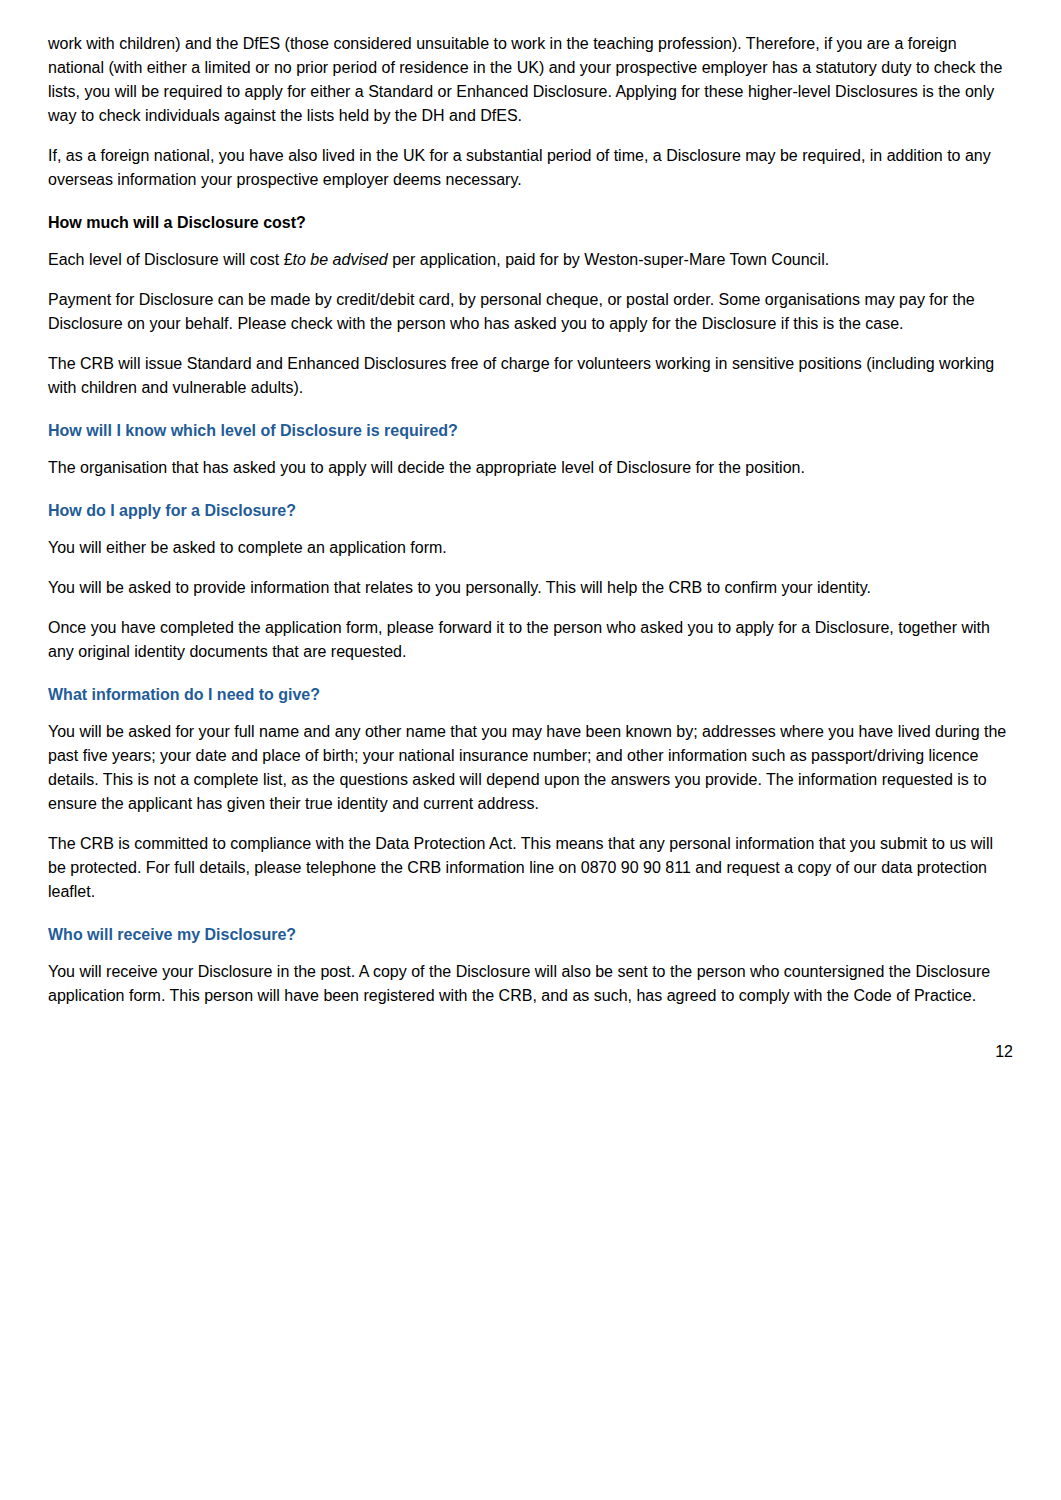work with children) and the DfES (those considered unsuitable to work in the teaching profession). Therefore, if you are a foreign national (with either a limited or no prior period of residence in the UK) and your prospective employer has a statutory duty to check the lists, you will be required to apply for either a Standard or Enhanced Disclosure. Applying for these higher-level Disclosures is the only way to check individuals against the lists held by the DH and DfES.
If, as a foreign national, you have also lived in the UK for a substantial period of time, a Disclosure may be required, in addition to any overseas information your prospective employer deems necessary.
How much will a Disclosure cost?
Each level of Disclosure will cost £to be advised per application, paid for by Weston-super-Mare Town Council.
Payment for Disclosure can be made by credit/debit card, by personal cheque, or postal order. Some organisations may pay for the Disclosure on your behalf. Please check with the person who has asked you to apply for the Disclosure if this is the case.
The CRB will issue Standard and Enhanced Disclosures free of charge for volunteers working in sensitive positions (including working with children and vulnerable adults).
How will I know which level of Disclosure is required?
The organisation that has asked you to apply will decide the appropriate level of Disclosure for the position.
How do I apply for a Disclosure?
You will either be asked to complete an application form.
You will be asked to provide information that relates to you personally. This will help the CRB to confirm your identity.
Once you have completed the application form, please forward it to the person who asked you to apply for a Disclosure, together with any original identity documents that are requested.
What information do I need to give?
You will be asked for your full name and any other name that you may have been known by; addresses where you have lived during the past five years; your date and place of birth; your national insurance number; and other information such as passport/driving licence details. This is not a complete list, as the questions asked will depend upon the answers you provide. The information requested is to ensure the applicant has given their true identity and current address.
The CRB is committed to compliance with the Data Protection Act. This means that any personal information that you submit to us will be protected. For full details, please telephone the CRB information line on 0870 90 90 811 and request a copy of our data protection leaflet.
Who will receive my Disclosure?
You will receive your Disclosure in the post. A copy of the Disclosure will also be sent to the person who countersigned the Disclosure application form. This person will have been registered with the CRB, and as such, has agreed to comply with the Code of Practice.
12